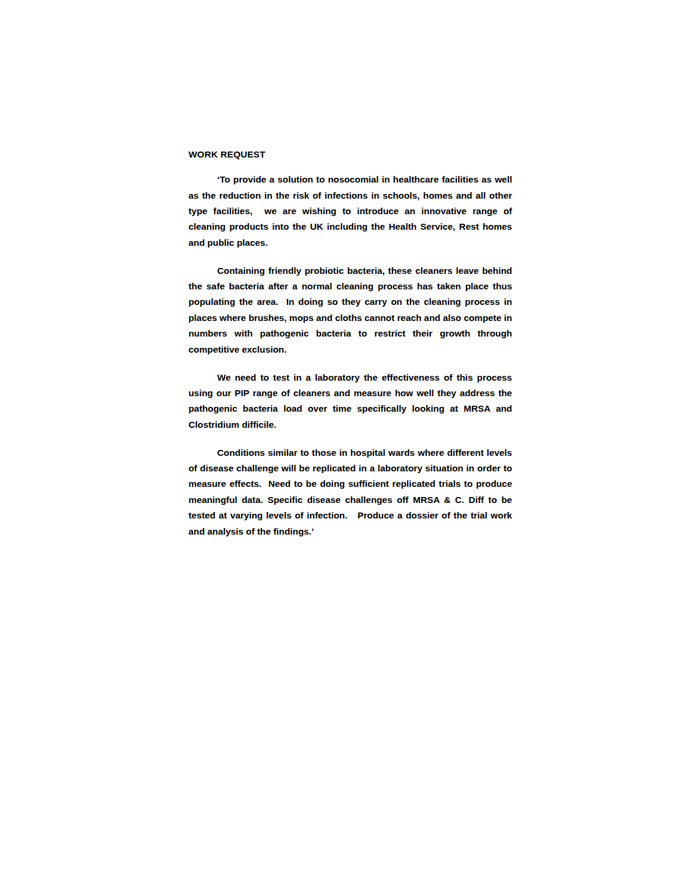WORK REQUEST
‘To provide a solution to nosocomial in healthcare facilities as well as the reduction in the risk of infections in schools, homes and all other type facilities, we are wishing to introduce an innovative range of cleaning products into the UK including the Health Service, Rest homes and public places.
Containing friendly probiotic bacteria, these cleaners leave behind the safe bacteria after a normal cleaning process has taken place thus populating the area. In doing so they carry on the cleaning process in places where brushes, mops and cloths cannot reach and also compete in numbers with pathogenic bacteria to restrict their growth through competitive exclusion.
We need to test in a laboratory the effectiveness of this process using our PIP range of cleaners and measure how well they address the pathogenic bacteria load over time specifically looking at MRSA and Clostridium difficile.
Conditions similar to those in hospital wards where different levels of disease challenge will be replicated in a laboratory situation in order to measure effects. Need to be doing sufficient replicated trials to produce meaningful data. Specific disease challenges off MRSA & C. Diff to be tested at varying levels of infection. Produce a dossier of the trial work and analysis of the findings.’